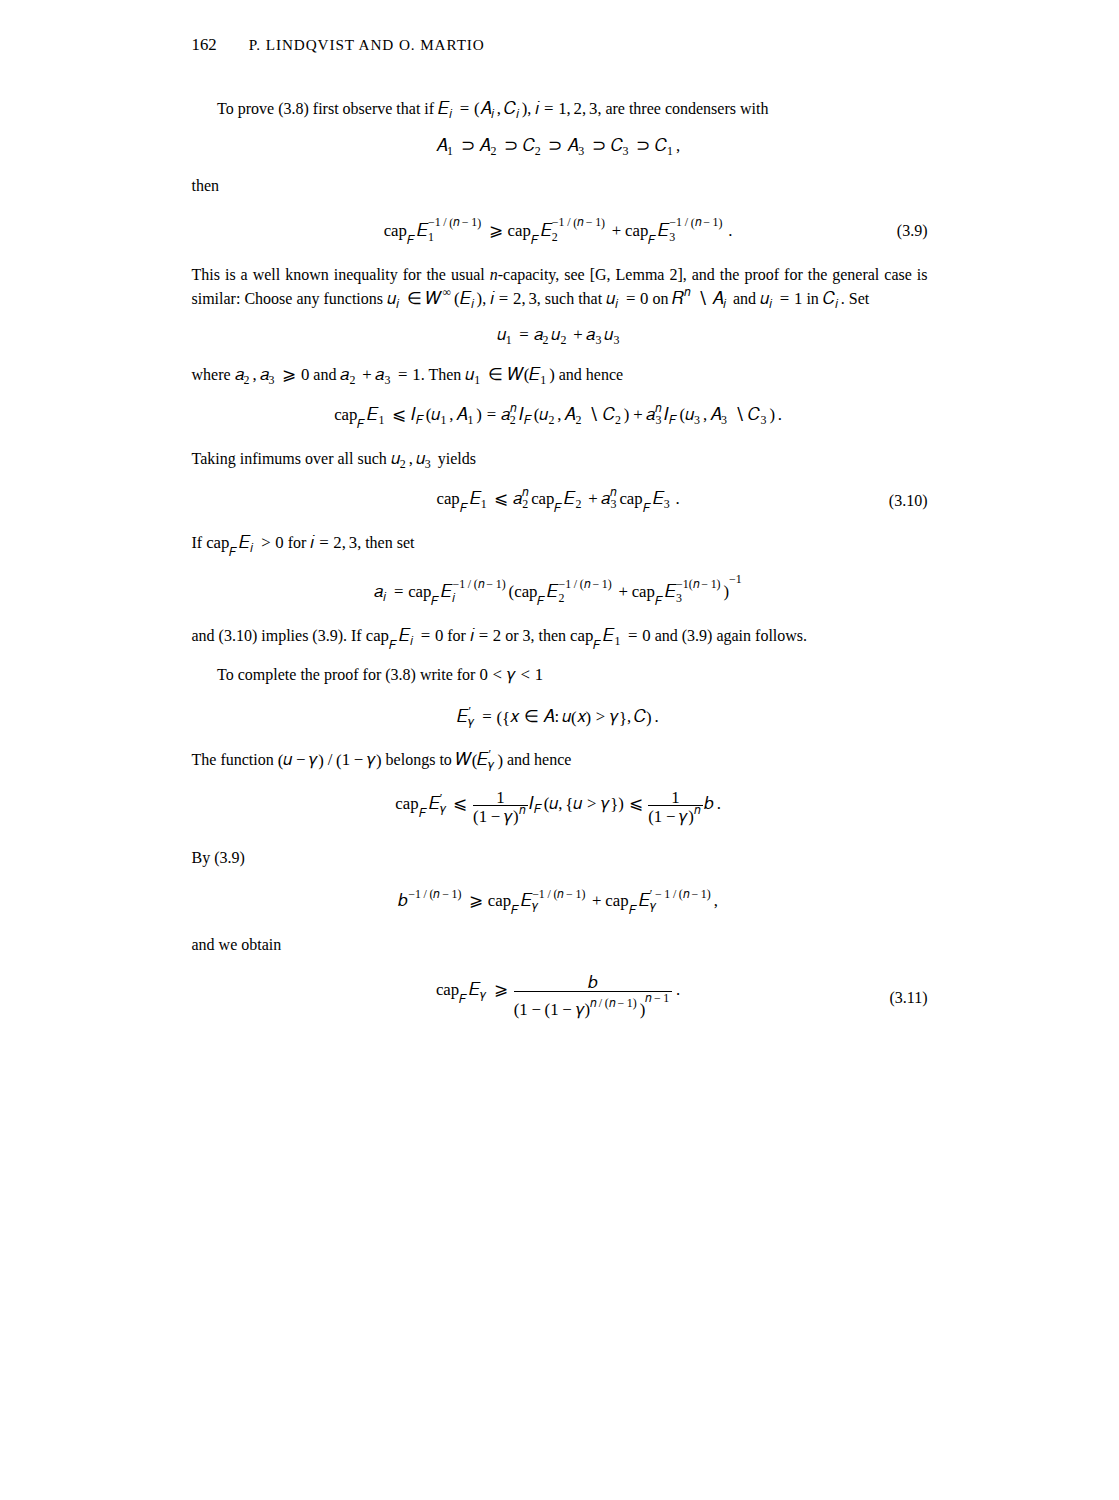162 P. LINDQVIST AND O. MARTIO
To prove (3.8) first observe that if Ei=(Ai,Ci), i=1,2,3, are three condensers with
A1⊃ A2⊃ C2⊃ A3⊃ C3⊃ C1,
then
capF E1−1/(n−1) ⩾ capF E2−1/(n−1) + capF E3−1/(n−1) . (3.9)
This is a well known inequality for the usual n-capacity, see [G, Lemma 2], and the proof for the general case is similar: Choose any functions ui∈W∞(Ei), i=2,3, such that ui=0 on Rn∖Ai and ui=1 in Ci. Set
u1= a2u2 + a3u3
where a2,a3⩾0 and a2+a3=1. Then u1∈W(E1) and hence
capFE1 ⩽ IF(u1,A1) = a2n IF(u2,A2∖C2) + a3n IF(u3,A3∖C3) .
Taking infimums over all such u2,u3 yields
capFE1 ⩽ a2n capFE2 + a3n capFE3 . (3.10)
If capFEi>0 for i=2,3, then set
ai= capF Ei−1/(n−1) ( capF E2−1/(n−1) + capF E3−1(n−1) ) −1
and (3.10) implies (3.9). If capFEi=0 for i=2 or 3, then capFE1=0 and (3.9) again follows.
To complete the proof for (3.8) write for 0<γ<1
Eγ′ = ( {x∈A:u(x)>γ} ,C).
The function (u−γ)/(1−γ) belongs to W(Eγ′) and hence
capF Eγ′ ⩽ 1 (1−γ)n IF(u,{u>γ}) ⩽ 1 (1−γ)n b.
By (3.9)
b−1/(n−1) ⩾ capF Eγ−1/(n−1) + capF Eγ′−1/(n−1) ,
and we obtain
capF Eγ ⩾ b (1− (1−γ)n/(n−1) ) n−1 . (3.11)